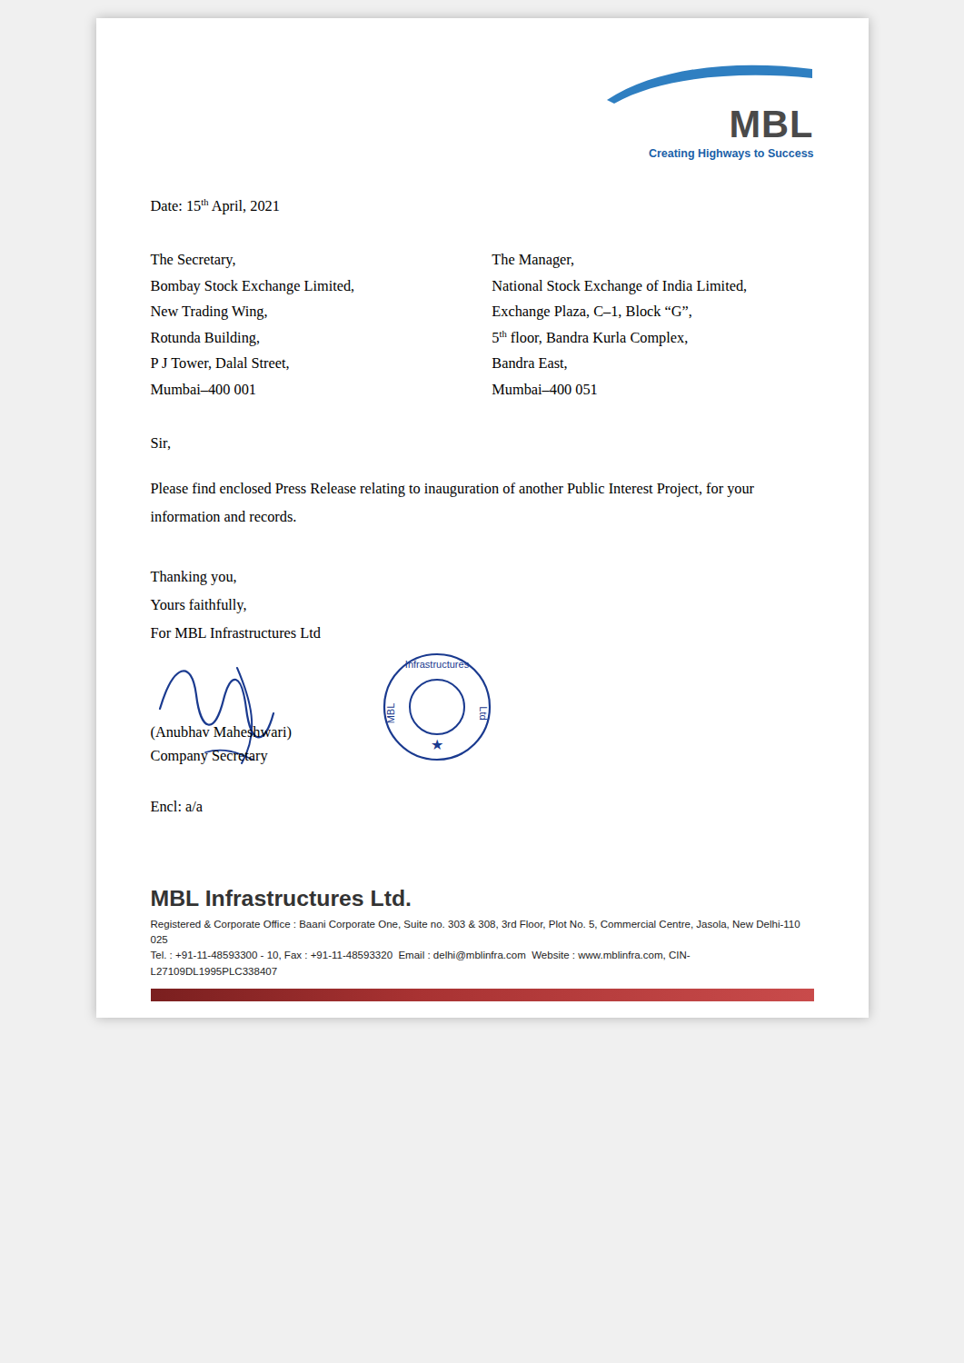MBL
Creating Highways to Success
Date: 15th April, 2021
The Secretary,
Bombay Stock Exchange Limited,
New Trading Wing,
Rotunda Building,
P J Tower, Dalal Street,
Mumbai–400 001
The Manager,
National Stock Exchange of India Limited,
Exchange Plaza, C–1, Block “G”,
5th floor, Bandra Kurla Complex,
Bandra East,
Mumbai–400 051
Sir,
Please find enclosed Press Release relating to inauguration of another Public Interest Project, for your information and records.
Thanking you,
Yours faithfully,
For MBL Infrastructures Ltd
Infrastructures MBL Ltd ★
(Anubhav Maheshwari)
Company Secretary
Encl: a/a
MBL Infrastructures Ltd.
Registered & Corporate Office : Baani Corporate One, Suite no. 303 & 308, 3rd Floor, Plot No. 5, Commercial Centre, Jasola, New Delhi-110 025
Tel. : +91-11-48593300 - 10, Fax : +91-11-48593320 Email : delhi@mblinfra.com Website : www.mblinfra.com, CIN-L27109DL1995PLC338407